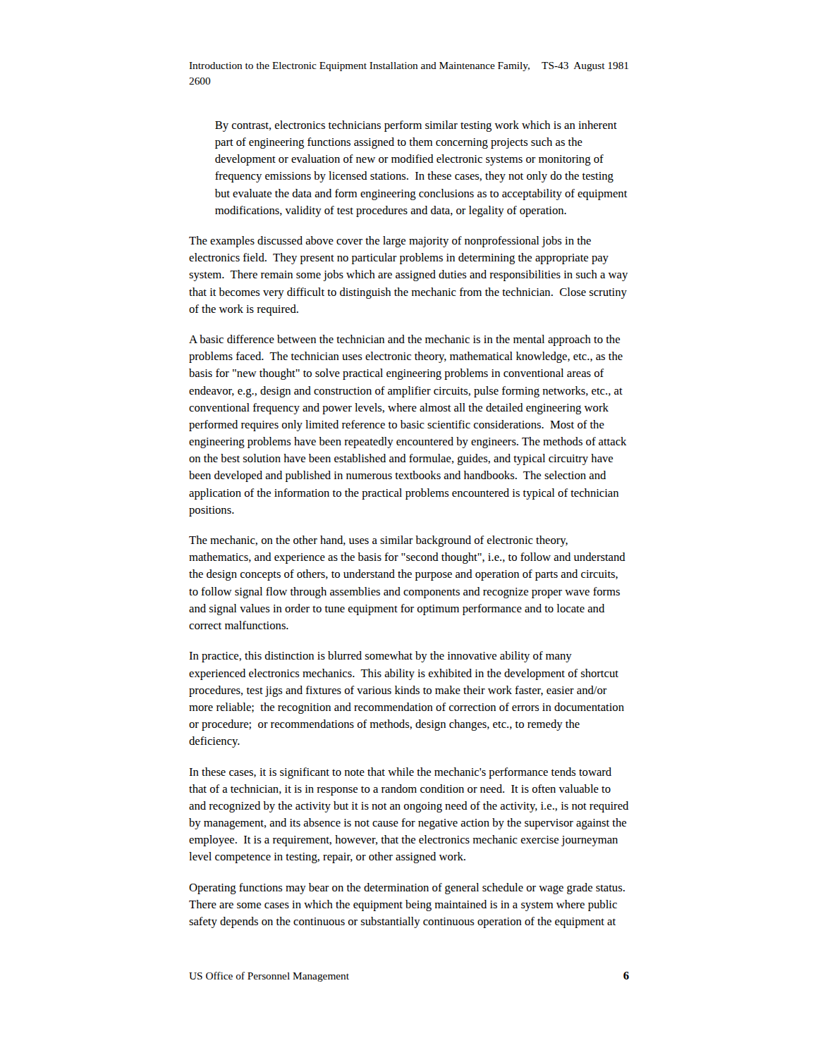Introduction to the Electronic Equipment Installation and Maintenance Family, 2600
TS-43 August 1981
By contrast, electronics technicians perform similar testing work which is an inherent part of engineering functions assigned to them concerning projects such as the development or evaluation of new or modified electronic systems or monitoring of frequency emissions by licensed stations. In these cases, they not only do the testing but evaluate the data and form engineering conclusions as to acceptability of equipment modifications, validity of test procedures and data, or legality of operation.
The examples discussed above cover the large majority of nonprofessional jobs in the electronics field. They present no particular problems in determining the appropriate pay system. There remain some jobs which are assigned duties and responsibilities in such a way that it becomes very difficult to distinguish the mechanic from the technician. Close scrutiny of the work is required.
A basic difference between the technician and the mechanic is in the mental approach to the problems faced. The technician uses electronic theory, mathematical knowledge, etc., as the basis for "new thought" to solve practical engineering problems in conventional areas of endeavor, e.g., design and construction of amplifier circuits, pulse forming networks, etc., at conventional frequency and power levels, where almost all the detailed engineering work performed requires only limited reference to basic scientific considerations. Most of the engineering problems have been repeatedly encountered by engineers. The methods of attack on the best solution have been established and formulae, guides, and typical circuitry have been developed and published in numerous textbooks and handbooks. The selection and application of the information to the practical problems encountered is typical of technician positions.
The mechanic, on the other hand, uses a similar background of electronic theory, mathematics, and experience as the basis for "second thought", i.e., to follow and understand the design concepts of others, to understand the purpose and operation of parts and circuits, to follow signal flow through assemblies and components and recognize proper wave forms and signal values in order to tune equipment for optimum performance and to locate and correct malfunctions.
In practice, this distinction is blurred somewhat by the innovative ability of many experienced electronics mechanics. This ability is exhibited in the development of shortcut procedures, test jigs and fixtures of various kinds to make their work faster, easier and/or more reliable; the recognition and recommendation of correction of errors in documentation or procedure; or recommendations of methods, design changes, etc., to remedy the deficiency.
In these cases, it is significant to note that while the mechanic's performance tends toward that of a technician, it is in response to a random condition or need. It is often valuable to and recognized by the activity but it is not an ongoing need of the activity, i.e., is not required by management, and its absence is not cause for negative action by the supervisor against the employee. It is a requirement, however, that the electronics mechanic exercise journeyman level competence in testing, repair, or other assigned work.
Operating functions may bear on the determination of general schedule or wage grade status. There are some cases in which the equipment being maintained is in a system where public safety depends on the continuous or substantially continuous operation of the equipment at
US Office of Personnel Management
6